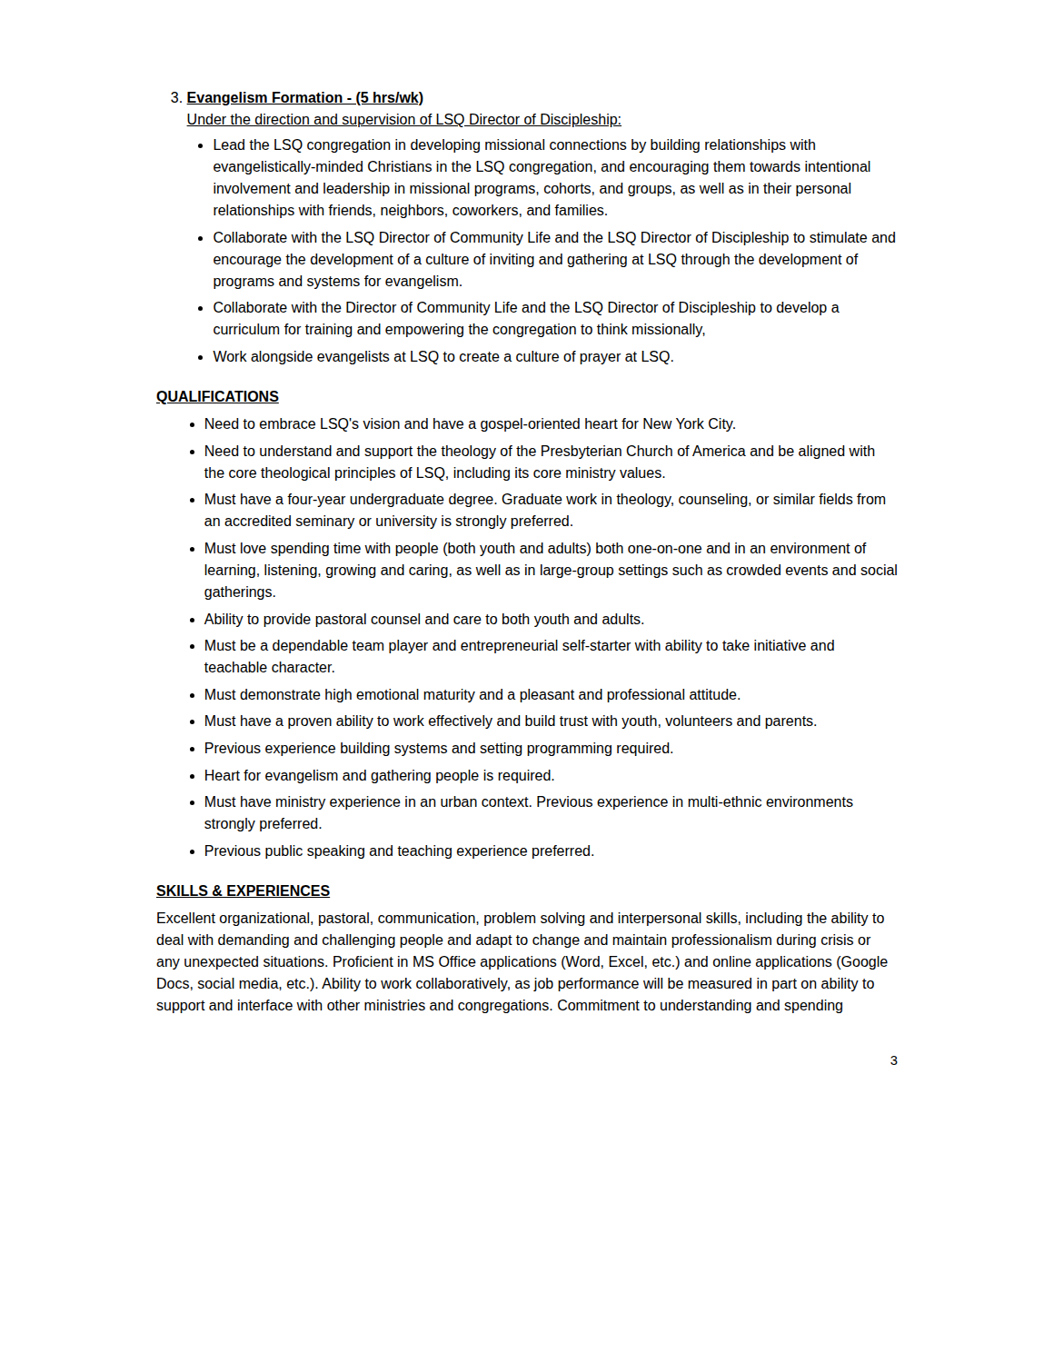Evangelism Formation - (5 hrs/wk) Under the direction and supervision of LSQ Director of Discipleship:
Lead the LSQ congregation in developing missional connections by building relationships with evangelistically-minded Christians in the LSQ congregation, and encouraging them towards intentional involvement and leadership in missional programs, cohorts, and groups, as well as in their personal relationships with friends, neighbors, coworkers, and families.
Collaborate with the LSQ Director of Community Life and the LSQ Director of Discipleship to stimulate and encourage the development of a culture of inviting and gathering at LSQ through the development of programs and systems for evangelism.
Collaborate with the Director of Community Life and the LSQ Director of Discipleship to develop a curriculum for training and empowering the congregation to think missionally,
Work alongside evangelists at LSQ to create a culture of prayer at LSQ.
QUALIFICATIONS
Need to embrace LSQ's vision and have a gospel-oriented heart for New York City.
Need to understand and support the theology of the Presbyterian Church of America and be aligned with the core theological principles of LSQ, including its core ministry values.
Must have a four-year undergraduate degree. Graduate work in theology, counseling, or similar fields from an accredited seminary or university is strongly preferred.
Must love spending time with people (both youth and adults) both one-on-one and in an environment of learning, listening, growing and caring, as well as in large-group settings such as crowded events and social gatherings.
Ability to provide pastoral counsel and care to both youth and adults.
Must be a dependable team player and entrepreneurial self-starter with ability to take initiative and teachable character.
Must demonstrate high emotional maturity and a pleasant and professional attitude.
Must have a proven ability to work effectively and build trust with youth, volunteers and parents.
Previous experience building systems and setting programming required.
Heart for evangelism and gathering people is required.
Must have ministry experience in an urban context. Previous experience in multi-ethnic environments strongly preferred.
Previous public speaking and teaching experience preferred.
SKILLS & EXPERIENCES
Excellent organizational, pastoral, communication, problem solving and interpersonal skills, including the ability to deal with demanding and challenging people and adapt to change and maintain professionalism during crisis or any unexpected situations. Proficient in MS Office applications (Word, Excel, etc.) and online applications (Google Docs, social media, etc.). Ability to work collaboratively, as job performance will be measured in part on ability to support and interface with other ministries and congregations. Commitment to understanding and spending
3